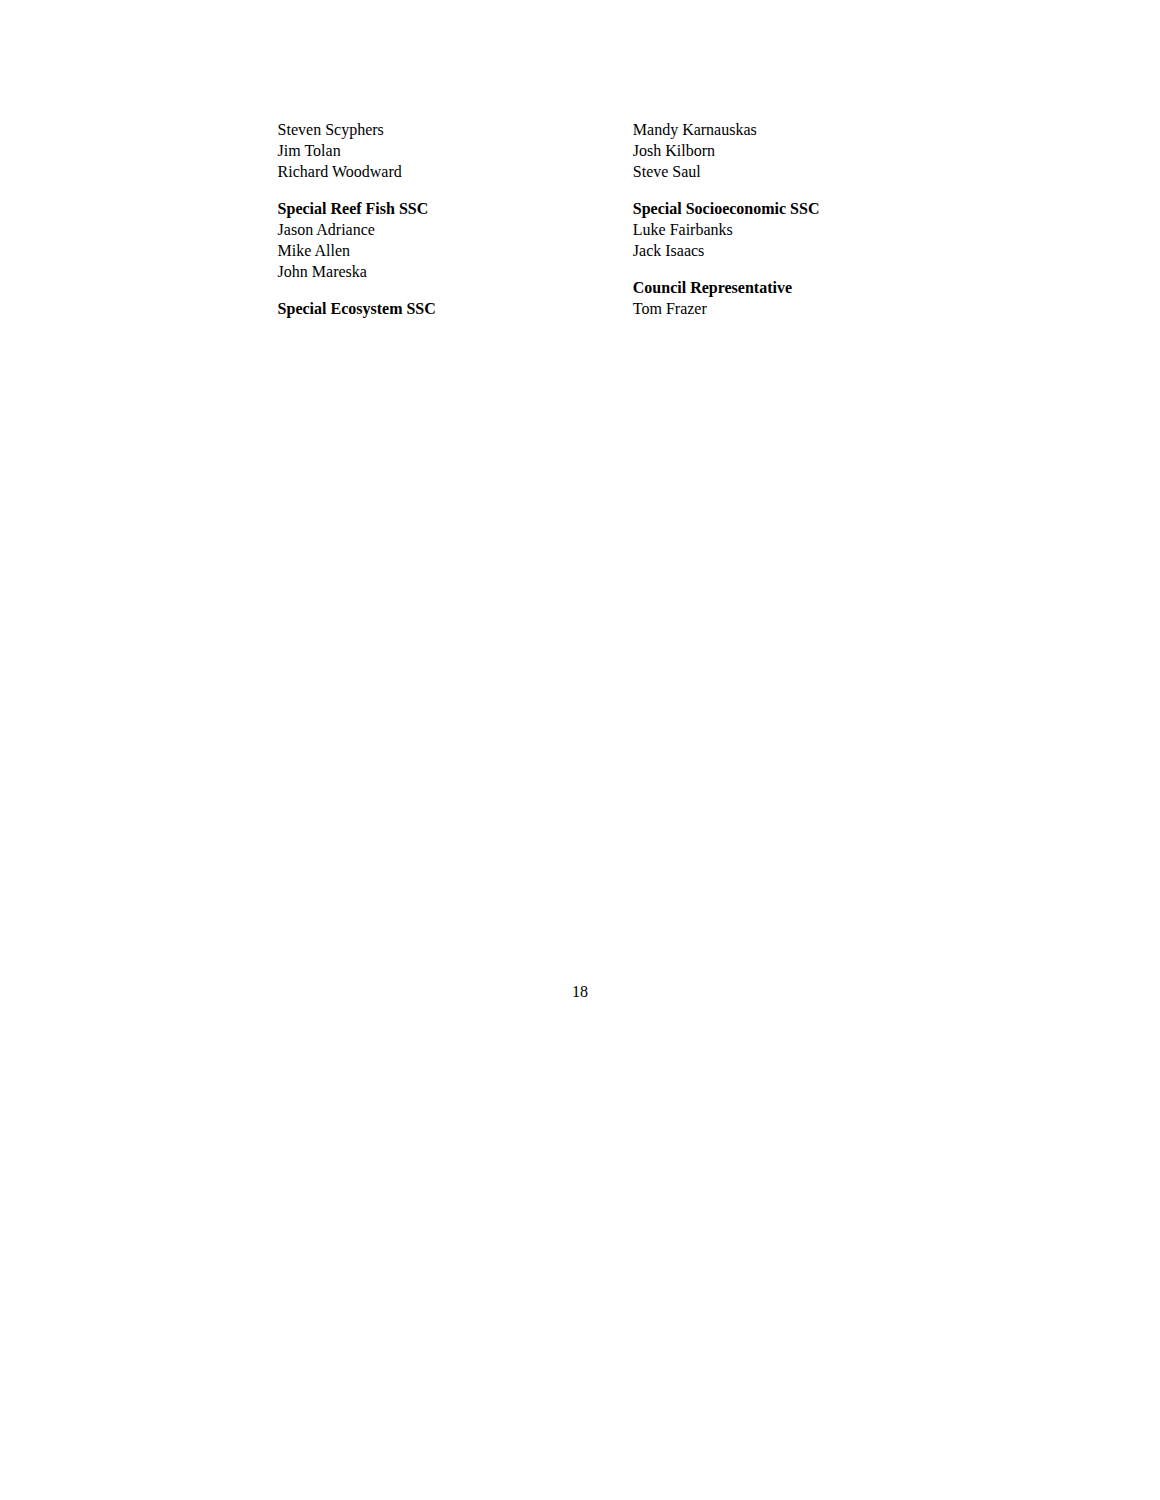Steven Scyphers
Jim Tolan
Richard Woodward
Special Reef Fish SSC
Jason Adriance
Mike Allen
John Mareska
Special Ecosystem SSC
Mandy Karnauskas
Josh Kilborn
Steve Saul
Special Socioeconomic SSC
Luke Fairbanks
Jack Isaacs
Council Representative
Tom Frazer
18